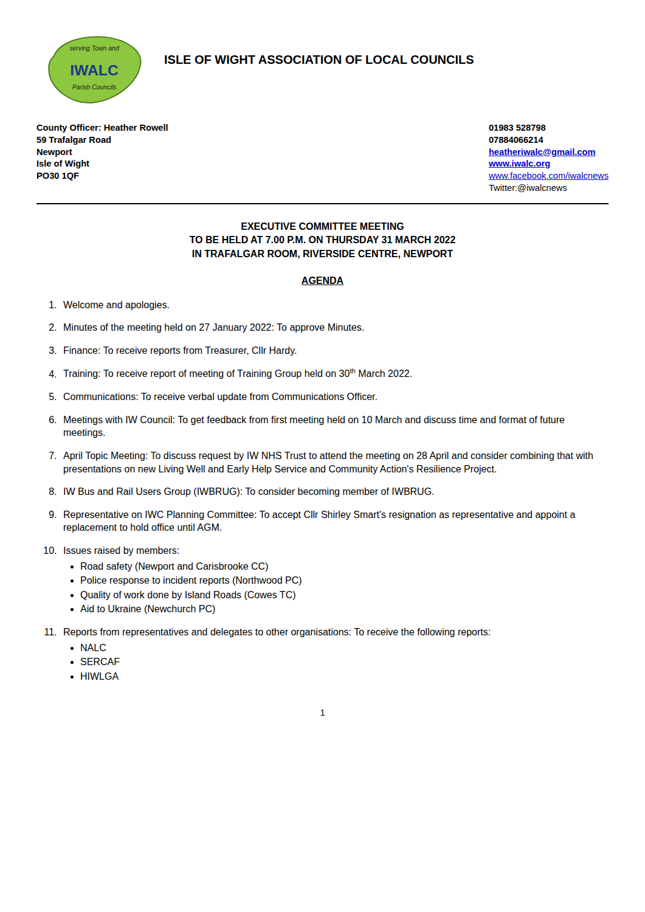serving Town and IWALC Parish Councils
ISLE OF WIGHT ASSOCIATION OF LOCAL COUNCILS
County Officer: Heather Rowell
59 Trafalgar Road
Newport
Isle of Wight
PO30 1QF
01983 528798
07884066214
heatheriwalc@gmail.com
www.iwalc.org
www.facebook.com/iwalcnews
Twitter:@iwalcnews
EXECUTIVE COMMITTEE MEETING
TO BE HELD AT 7.00 P.M. ON THURSDAY 31 MARCH 2022
IN TRAFALGAR ROOM, RIVERSIDE CENTRE, NEWPORT
AGENDA
Welcome and apologies.
Minutes of the meeting held on 27 January 2022: To approve Minutes.
Finance: To receive reports from Treasurer, Cllr Hardy.
Training: To receive report of meeting of Training Group held on 30th March 2022.
Communications: To receive verbal update from Communications Officer.
Meetings with IW Council: To get feedback from first meeting held on 10 March and discuss time and format of future meetings.
April Topic Meeting: To discuss request by IW NHS Trust to attend the meeting on 28 April and consider combining that with presentations on new Living Well and Early Help Service and Community Action's Resilience Project.
IW Bus and Rail Users Group (IWBRUG): To consider becoming member of IWBRUG.
Representative on IWC Planning Committee: To accept Cllr Shirley Smart's resignation as representative and appoint a replacement to hold office until AGM.
Issues raised by members:
Road safety (Newport and Carisbrooke CC)
Police response to incident reports (Northwood PC)
Quality of work done by Island Roads (Cowes TC)
Aid to Ukraine (Newchurch PC)
Reports from representatives and delegates to other organisations: To receive the following reports:
NALC
SERCAF
HIWLGA
1